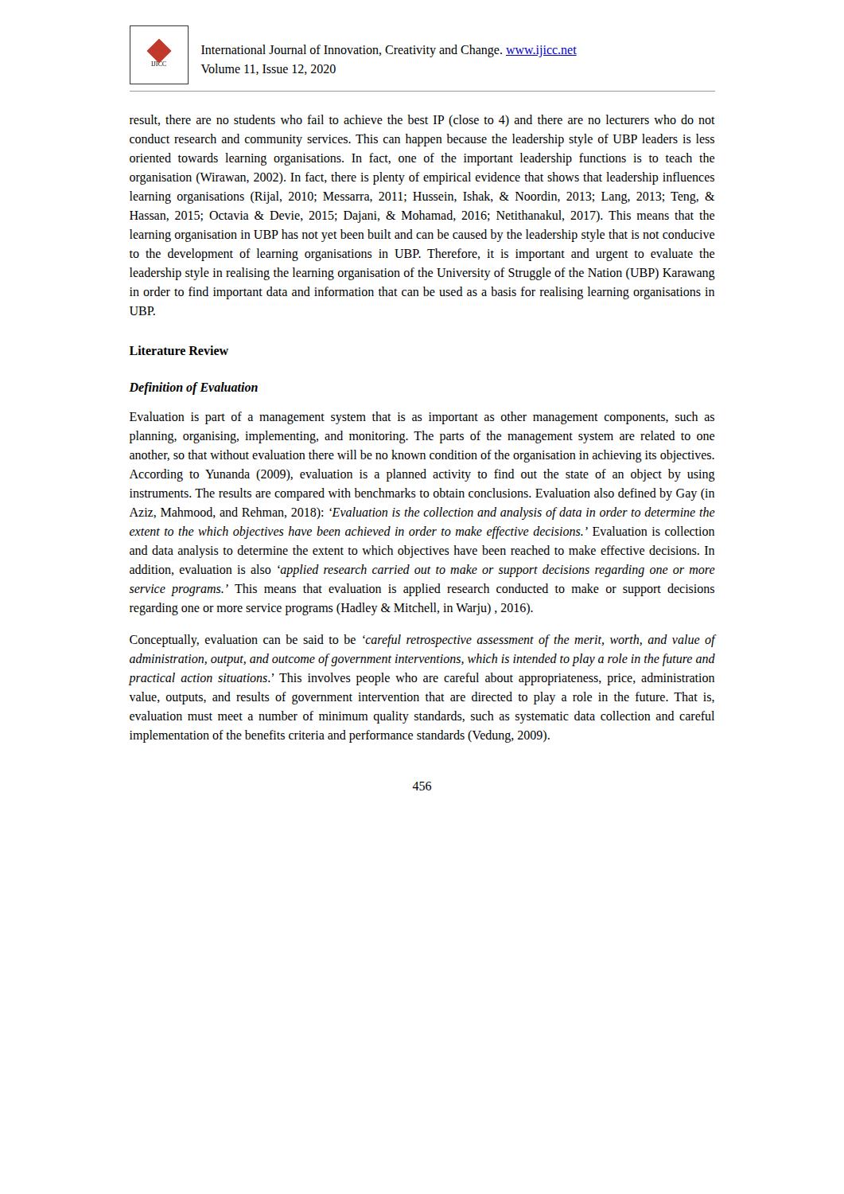IJICC
International Journal of Innovation, Creativity and Change. www.ijicc.net
Volume 11, Issue 12, 2020
result, there are no students who fail to achieve the best IP (close to 4) and there are no lecturers who do not conduct research and community services. This can happen because the leadership style of UBP leaders is less oriented towards learning organisations. In fact, one of the important leadership functions is to teach the organisation (Wirawan, 2002). In fact, there is plenty of empirical evidence that shows that leadership influences learning organisations (Rijal, 2010; Messarra, 2011; Hussein, Ishak, & Noordin, 2013; Lang, 2013; Teng, & Hassan, 2015; Octavia & Devie, 2015; Dajani, & Mohamad, 2016; Netithanakul, 2017). This means that the learning organisation in UBP has not yet been built and can be caused by the leadership style that is not conducive to the development of learning organisations in UBP. Therefore, it is important and urgent to evaluate the leadership style in realising the learning organisation of the University of Struggle of the Nation (UBP) Karawang in order to find important data and information that can be used as a basis for realising learning organisations in UBP.
Literature Review
Definition of Evaluation
Evaluation is part of a management system that is as important as other management components, such as planning, organising, implementing, and monitoring. The parts of the management system are related to one another, so that without evaluation there will be no known condition of the organisation in achieving its objectives. According to Yunanda (2009), evaluation is a planned activity to find out the state of an object by using instruments. The results are compared with benchmarks to obtain conclusions. Evaluation also defined by Gay (in Aziz, Mahmood, and Rehman, 2018): ‘Evaluation is the collection and analysis of data in order to determine the extent to the which objectives have been achieved in order to make effective decisions.’ Evaluation is collection and data analysis to determine the extent to which objectives have been reached to make effective decisions. In addition, evaluation is also ‘applied research carried out to make or support decisions regarding one or more service programs.’ This means that evaluation is applied research conducted to make or support decisions regarding one or more service programs (Hadley & Mitchell, in Warju) , 2016).
Conceptually, evaluation can be said to be ‘careful retrospective assessment of the merit, worth, and value of administration, output, and outcome of government interventions, which is intended to play a role in the future and practical action situations.’ This involves people who are careful about appropriateness, price, administration value, outputs, and results of government intervention that are directed to play a role in the future. That is, evaluation must meet a number of minimum quality standards, such as systematic data collection and careful implementation of the benefits criteria and performance standards (Vedung, 2009).
456